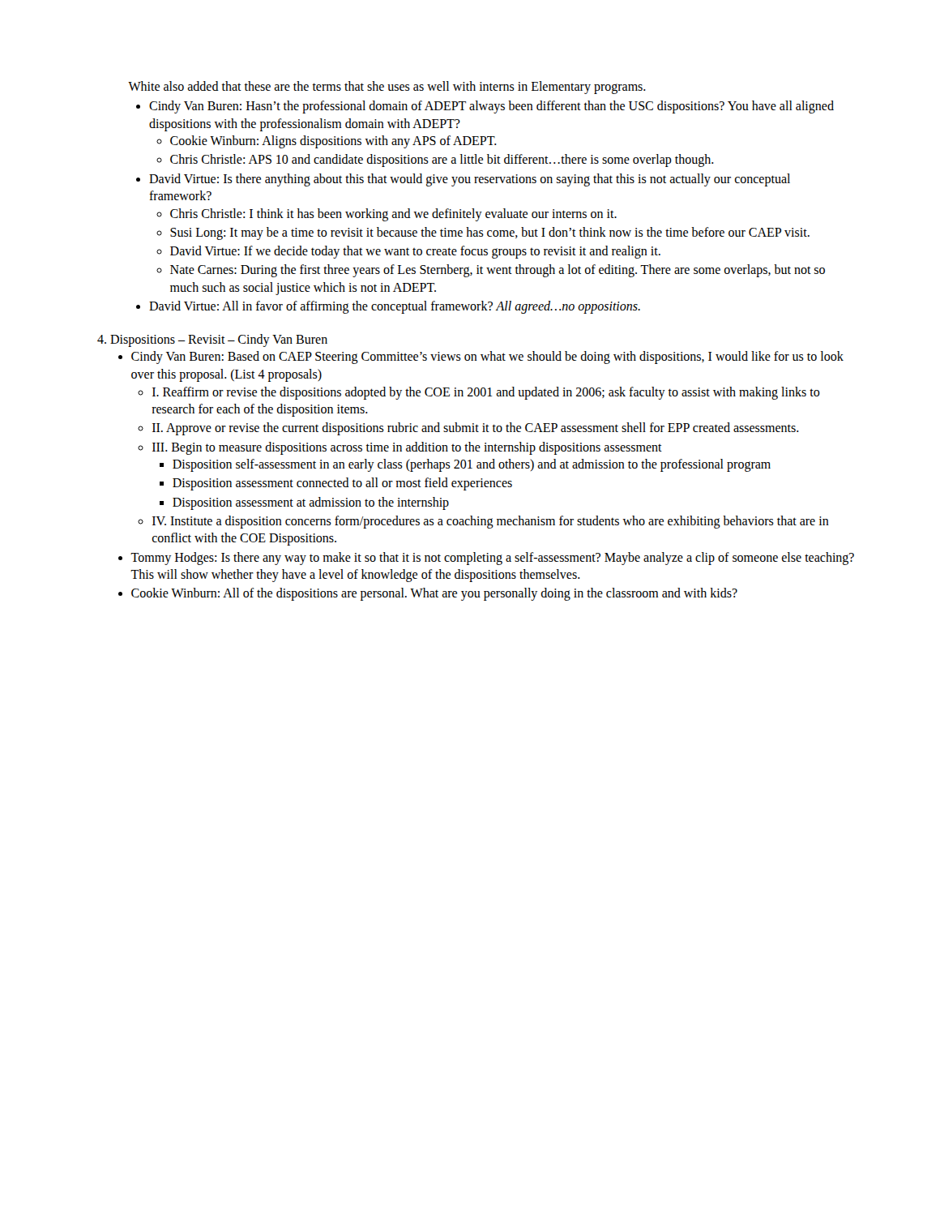White also added that these are the terms that she uses as well with interns in Elementary programs.
Cindy Van Buren: Hasn’t the professional domain of ADEPT always been different than the USC dispositions? You have all aligned dispositions with the professionalism domain with ADEPT?
Cookie Winburn: Aligns dispositions with any APS of ADEPT.
Chris Christle: APS 10 and candidate dispositions are a little bit different…there is some overlap though.
David Virtue: Is there anything about this that would give you reservations on saying that this is not actually our conceptual framework?
Chris Christle: I think it has been working and we definitely evaluate our interns on it.
Susi Long: It may be a time to revisit it because the time has come, but I don’t think now is the time before our CAEP visit.
David Virtue: If we decide today that we want to create focus groups to revisit it and realign it.
Nate Carnes: During the first three years of Les Sternberg, it went through a lot of editing. There are some overlaps, but not so much such as social justice which is not in ADEPT.
David Virtue: All in favor of affirming the conceptual framework? All agreed…no oppositions.
Dispositions – Revisit – Cindy Van Buren
Cindy Van Buren: Based on CAEP Steering Committee’s views on what we should be doing with dispositions, I would like for us to look over this proposal. (List 4 proposals)
I. Reaffirm or revise the dispositions adopted by the COE in 2001 and updated in 2006; ask faculty to assist with making links to research for each of the disposition items.
II. Approve or revise the current dispositions rubric and submit it to the CAEP assessment shell for EPP created assessments.
III. Begin to measure dispositions across time in addition to the internship dispositions assessment
Disposition self-assessment in an early class (perhaps 201 and others) and at admission to the professional program
Disposition assessment connected to all or most field experiences
Disposition assessment at admission to the internship
IV. Institute a disposition concerns form/procedures as a coaching mechanism for students who are exhibiting behaviors that are in conflict with the COE Dispositions.
Tommy Hodges: Is there any way to make it so that it is not completing a self-assessment? Maybe analyze a clip of someone else teaching? This will show whether they have a level of knowledge of the dispositions themselves.
Cookie Winburn: All of the dispositions are personal. What are you personally doing in the classroom and with kids?